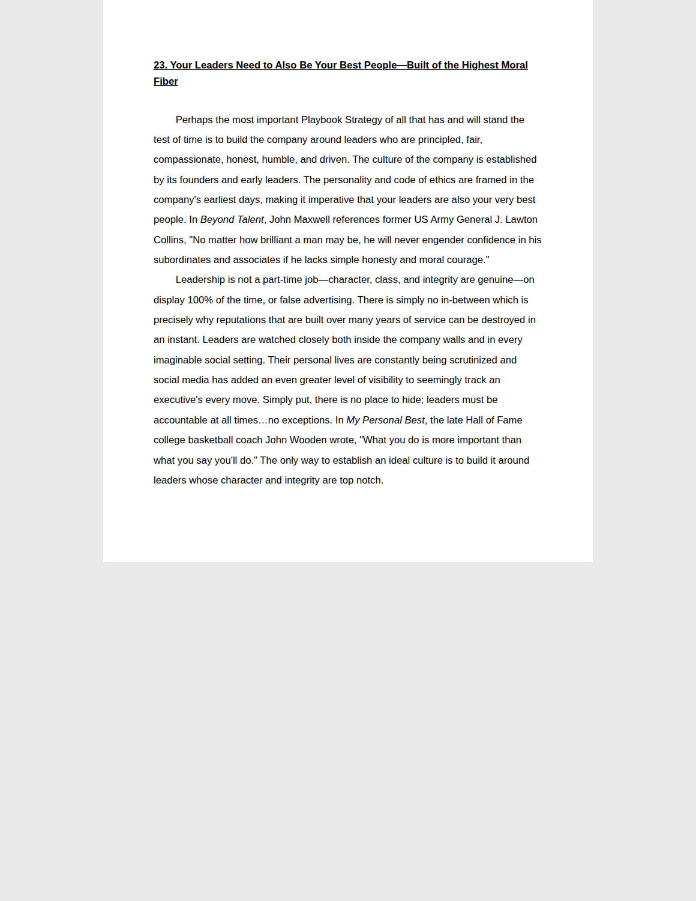23. Your Leaders Need to Also Be Your Best People—Built of the Highest Moral Fiber
Perhaps the most important Playbook Strategy of all that has and will stand the test of time is to build the company around leaders who are principled, fair, compassionate, honest, humble, and driven. The culture of the company is established by its founders and early leaders. The personality and code of ethics are framed in the company's earliest days, making it imperative that your leaders are also your very best people. In Beyond Talent, John Maxwell references former US Army General J. Lawton Collins, "No matter how brilliant a man may be, he will never engender confidence in his subordinates and associates if he lacks simple honesty and moral courage."
Leadership is not a part-time job—character, class, and integrity are genuine—on display 100% of the time, or false advertising. There is simply no in-between which is precisely why reputations that are built over many years of service can be destroyed in an instant. Leaders are watched closely both inside the company walls and in every imaginable social setting. Their personal lives are constantly being scrutinized and social media has added an even greater level of visibility to seemingly track an executive's every move. Simply put, there is no place to hide; leaders must be accountable at all times…no exceptions. In My Personal Best, the late Hall of Fame college basketball coach John Wooden wrote, "What you do is more important than what you say you'll do." The only way to establish an ideal culture is to build it around leaders whose character and integrity are top notch.